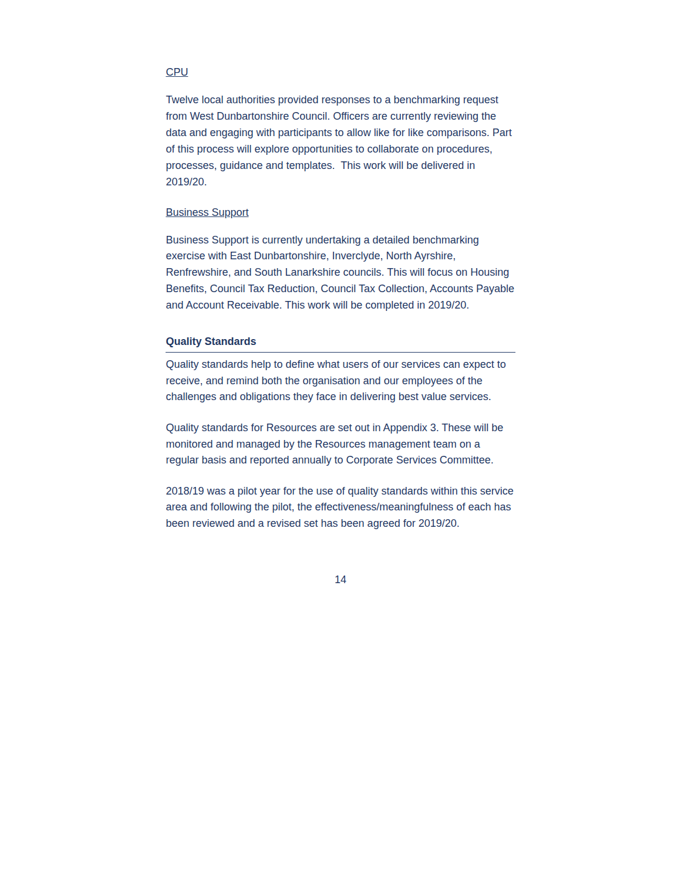CPU
Twelve local authorities provided responses to a benchmarking request from West Dunbartonshire Council. Officers are currently reviewing the data and engaging with participants to allow like for like comparisons. Part of this process will explore opportunities to collaborate on procedures, processes, guidance and templates. This work will be delivered in 2019/20.
Business Support
Business Support is currently undertaking a detailed benchmarking exercise with East Dunbartonshire, Inverclyde, North Ayrshire, Renfrewshire, and South Lanarkshire councils. This will focus on Housing Benefits, Council Tax Reduction, Council Tax Collection, Accounts Payable and Account Receivable. This work will be completed in 2019/20.
Quality Standards
Quality standards help to define what users of our services can expect to receive, and remind both the organisation and our employees of the challenges and obligations they face in delivering best value services.
Quality standards for Resources are set out in Appendix 3. These will be monitored and managed by the Resources management team on a regular basis and reported annually to Corporate Services Committee.
2018/19 was a pilot year for the use of quality standards within this service area and following the pilot, the effectiveness/meaningfulness of each has been reviewed and a revised set has been agreed for 2019/20.
14